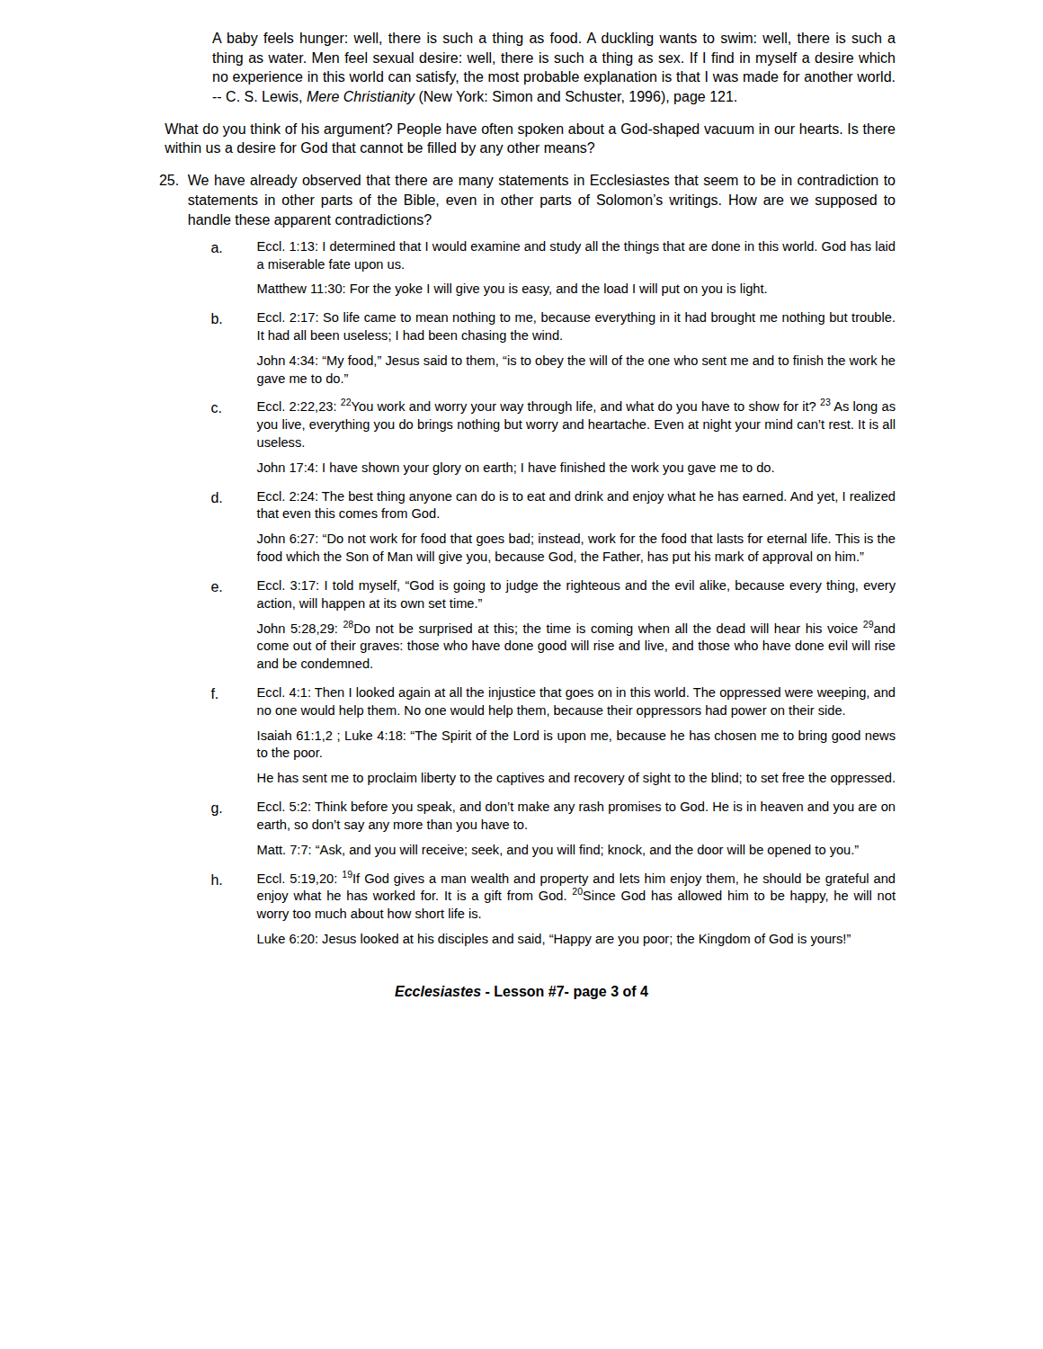A baby feels hunger: well, there is such a thing as food. A duckling wants to swim: well, there is such a thing as water. Men feel sexual desire: well, there is such a thing as sex. If I find in myself a desire which no experience in this world can satisfy, the most probable explanation is that I was made for another world. -- C. S. Lewis, Mere Christianity (New York: Simon and Schuster, 1996), page 121.
What do you think of his argument? People have often spoken about a God-shaped vacuum in our hearts. Is there within us a desire for God that cannot be filled by any other means?
25.
We have already observed that there are many statements in Ecclesiastes that seem to be in contradiction to statements in other parts of the Bible, even in other parts of Solomon’s writings. How are we supposed to handle these apparent contradictions?
a.
Eccl. 1:13: I determined that I would examine and study all the things that are done in this world. God has laid a miserable fate upon us.
Matthew 11:30: For the yoke I will give you is easy, and the load I will put on you is light.
b.
Eccl. 2:17: So life came to mean nothing to me, because everything in it had brought me nothing but trouble. It had all been useless; I had been chasing the wind.
John 4:34: “My food,” Jesus said to them, “is to obey the will of the one who sent me and to finish the work he gave me to do.”
c.
Eccl. 2:22,23: 22You work and worry your way through life, and what do you have to show for it? 23 As long as you live, everything you do brings nothing but worry and heartache. Even at night your mind can’t rest. It is all useless.
John 17:4: I have shown your glory on earth; I have finished the work you gave me to do.
d.
Eccl. 2:24: The best thing anyone can do is to eat and drink and enjoy what he has earned. And yet, I realized that even this comes from God.
John 6:27: “Do not work for food that goes bad; instead, work for the food that lasts for eternal life. This is the food which the Son of Man will give you, because God, the Father, has put his mark of approval on him.”
e.
Eccl. 3:17: I told myself, “God is going to judge the righteous and the evil alike, because every thing, every action, will happen at its own set time.”
John 5:28,29: 28Do not be surprised at this; the time is coming when all the dead will hear his voice 29and come out of their graves: those who have done good will rise and live, and those who have done evil will rise and be condemned.
f.
Eccl. 4:1: Then I looked again at all the injustice that goes on in this world. The oppressed were weeping, and no one would help them. No one would help them, because their oppressors had power on their side.
Isaiah 61:1,2 ; Luke 4:18: “The Spirit of the Lord is upon me, because he has chosen me to bring good news to the poor.
He has sent me to proclaim liberty to the captives and recovery of sight to the blind; to set free the oppressed.
g.
Eccl. 5:2: Think before you speak, and don’t make any rash promises to God. He is in heaven and you are on earth, so don’t say any more than you have to.
Matt. 7:7: “Ask, and you will receive; seek, and you will find; knock, and the door will be opened to you.”
h.
Eccl. 5:19,20: 19If God gives a man wealth and property and lets him enjoy them, he should be grateful and enjoy what he has worked for. It is a gift from God. 20Since God has allowed him to be happy, he will not worry too much about how short life is.
Luke 6:20: Jesus looked at his disciples and said, “Happy are you poor; the Kingdom of God is yours!”
Ecclesiastes - Lesson #7- page 3 of 4